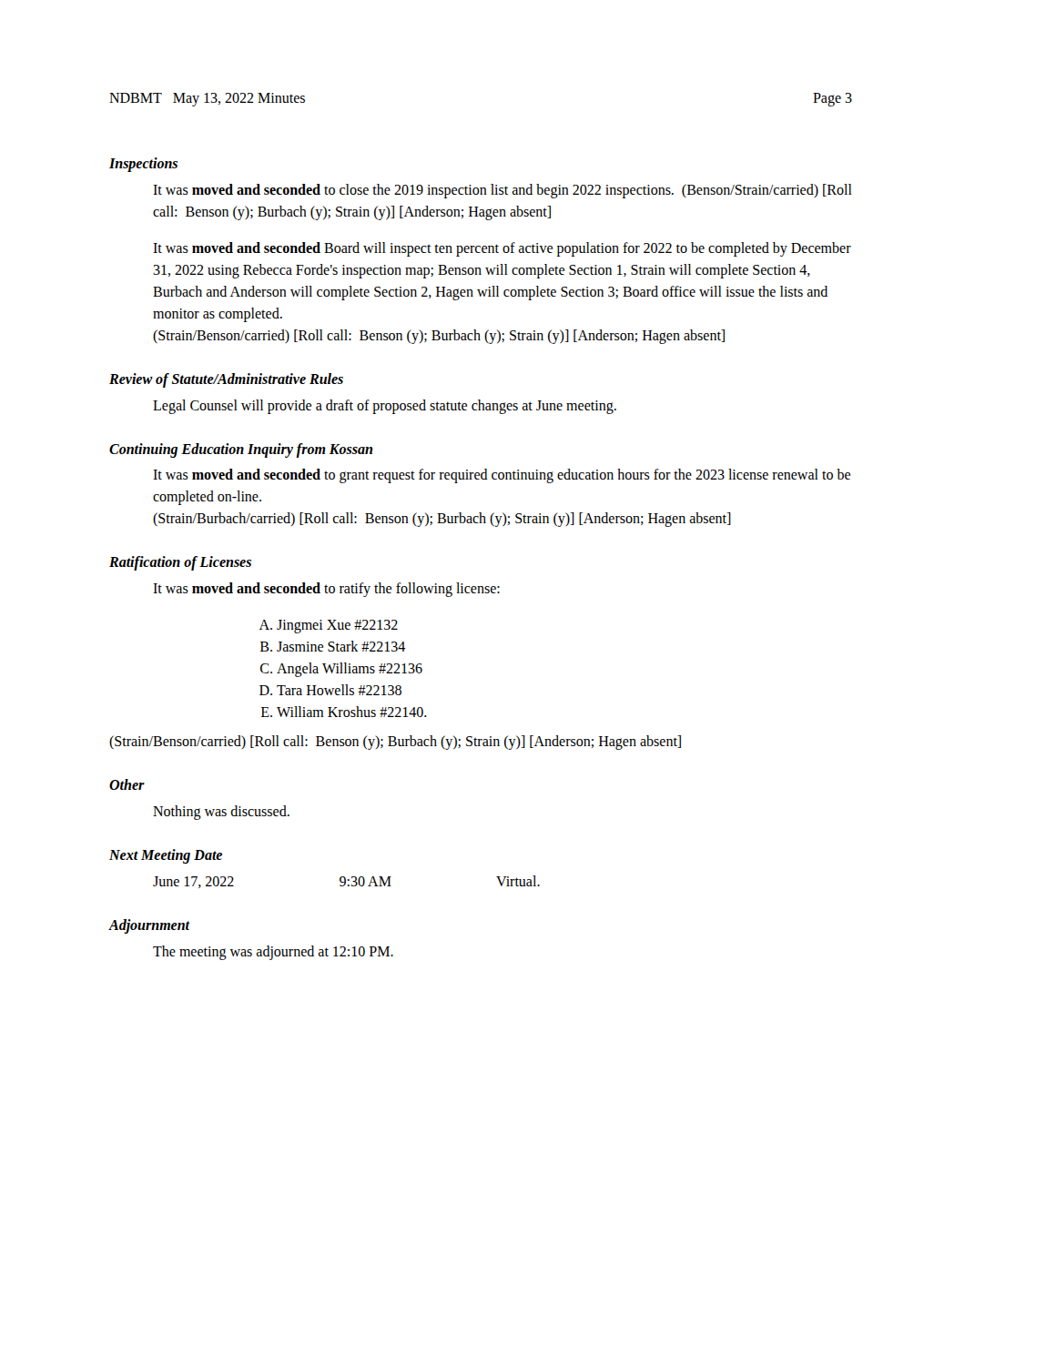NDBMT May 13, 2022 Minutes Page 3
Inspections
It was moved and seconded to close the 2019 inspection list and begin 2022 inspections. (Benson/Strain/carried) [Roll call: Benson (y); Burbach (y); Strain (y)] [Anderson; Hagen absent]
It was moved and seconded Board will inspect ten percent of active population for 2022 to be completed by December 31, 2022 using Rebecca Forde's inspection map; Benson will complete Section 1, Strain will complete Section 4, Burbach and Anderson will complete Section 2, Hagen will complete Section 3; Board office will issue the lists and monitor as completed.
(Strain/Benson/carried) [Roll call: Benson (y); Burbach (y); Strain (y)] [Anderson; Hagen absent]
Review of Statute/Administrative Rules
Legal Counsel will provide a draft of proposed statute changes at June meeting.
Continuing Education Inquiry from Kossan
It was moved and seconded to grant request for required continuing education hours for the 2023 license renewal to be completed on-line.
(Strain/Burbach/carried) [Roll call: Benson (y); Burbach (y); Strain (y)] [Anderson; Hagen absent]
Ratification of Licenses
It was moved and seconded to ratify the following license:
Jingmei Xue #22132
Jasmine Stark #22134
Angela Williams #22136
Tara Howells #22138
William Kroshus #22140.
(Strain/Benson/carried) [Roll call: Benson (y); Burbach (y); Strain (y)] [Anderson; Hagen absent]
Other
Nothing was discussed.
Next Meeting Date
June 17, 2022 9:30 AM Virtual.
Adjournment
The meeting was adjourned at 12:10 PM.